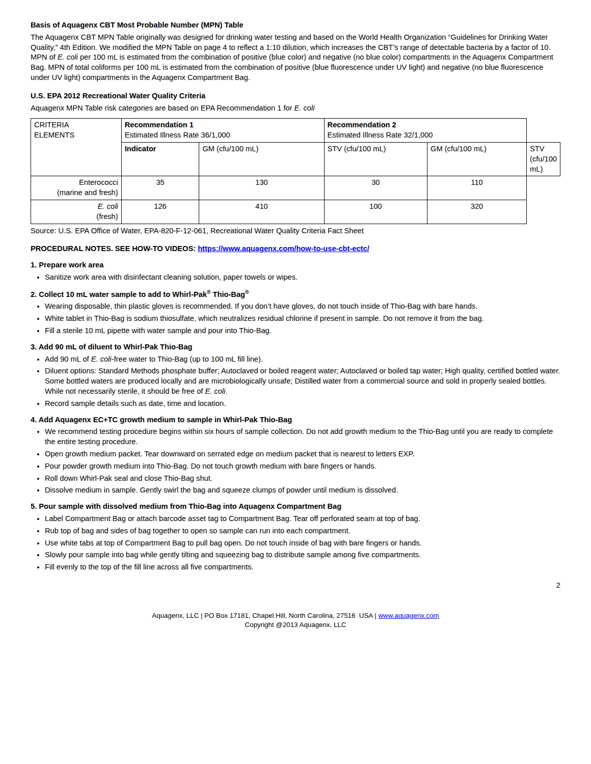Basis of Aquagenx CBT Most Probable Number (MPN) Table
The Aquagenx CBT MPN Table originally was designed for drinking water testing and based on the World Health Organization “Guidelines for Drinking Water Quality,” 4th Edition. We modified the MPN Table on page 4 to reflect a 1:10 dilution, which increases the CBT’s range of detectable bacteria by a factor of 10. MPN of E. coli per 100 mL is estimated from the combination of positive (blue color) and negative (no blue color) compartments in the Aquagenx Compartment Bag. MPN of total coliforms per 100 mL is estimated from the combination of positive (blue fluorescence under UV light) and negative (no blue fluorescence under UV light) compartments in the Aquagenx Compartment Bag.
U.S. EPA 2012 Recreational Water Quality Criteria
Aquagenx MPN Table risk categories are based on EPA Recommendation 1 for E. coli
| CRITERIA ELEMENTS | Recommendation 1 Estimated Illness Rate 36/1,000 | Recommendation 2 Estimated Illness Rate 32/1,000 |
| Indicator | GM (cfu/100 mL) | STV (cfu/100 mL) | GM (cfu/100 mL) | STV (cfu/100 mL) |
| Enterococci (marine and fresh) | 35 | 130 | 30 | 110 |
| E. coli (fresh) | 126 | 410 | 100 | 320 |
Source: U.S. EPA Office of Water, EPA-820-F-12-061, Recreational Water Quality Criteria Fact Sheet
PROCEDURAL NOTES. SEE HOW-TO VIDEOS: https://www.aquagenx.com/how-to-use-cbt-ectc/
1. Prepare work area
Sanitize work area with disinfectant cleaning solution, paper towels or wipes.
2. Collect 10 mL water sample to add to Whirl-Pak® Thio-Bag®
Wearing disposable, thin plastic gloves is recommended. If you don’t have gloves, do not touch inside of Thio-Bag with bare hands.
White tablet in Thio-Bag is sodium thiosulfate, which neutralizes residual chlorine if present in sample. Do not remove it from the bag.
Fill a sterile 10 mL pipette with water sample and pour into Thio-Bag.
3. Add 90 mL of diluent to Whirl-Pak Thio-Bag
Add 90 mL of E. coli-free water to Thio-Bag (up to 100 mL fill line).
Diluent options: Standard Methods phosphate buffer; Autoclaved or boiled reagent water; Autoclaved or boiled tap water; High quality, certified bottled water. Some bottled waters are produced locally and are microbiologically unsafe; Distilled water from a commercial source and sold in properly sealed bottles. While not necessarily sterile, it should be free of E. coli.
Record sample details such as date, time and location.
4. Add Aquagenx EC+TC growth medium to sample in Whirl-Pak Thio-Bag
We recommend testing procedure begins within six hours of sample collection. Do not add growth medium to the Thio-Bag until you are ready to complete the entire testing procedure.
Open growth medium packet. Tear downward on serrated edge on medium packet that is nearest to letters EXP.
Pour powder growth medium into Thio-Bag. Do not touch growth medium with bare fingers or hands.
Roll down Whirl-Pak seal and close Thio-Bag shut.
Dissolve medium in sample. Gently swirl the bag and squeeze clumps of powder until medium is dissolved.
5. Pour sample with dissolved medium from Thio-Bag into Aquagenx Compartment Bag
Label Compartment Bag or attach barcode asset tag to Compartment Bag. Tear off perforated seam at top of bag.
Rub top of bag and sides of bag together to open so sample can run into each compartment.
Use white tabs at top of Compartment Bag to pull bag open. Do not touch inside of bag with bare fingers or hands.
Slowly pour sample into bag while gently tilting and squeezing bag to distribute sample among five compartments.
Fill evenly to the top of the fill line across all five compartments.
2
Aquagenx, LLC | PO Box 17181, Chapel Hill, North Carolina, 27516 USA | www.aquagenx.com
Copyright @2013 Aquagenx, LLC